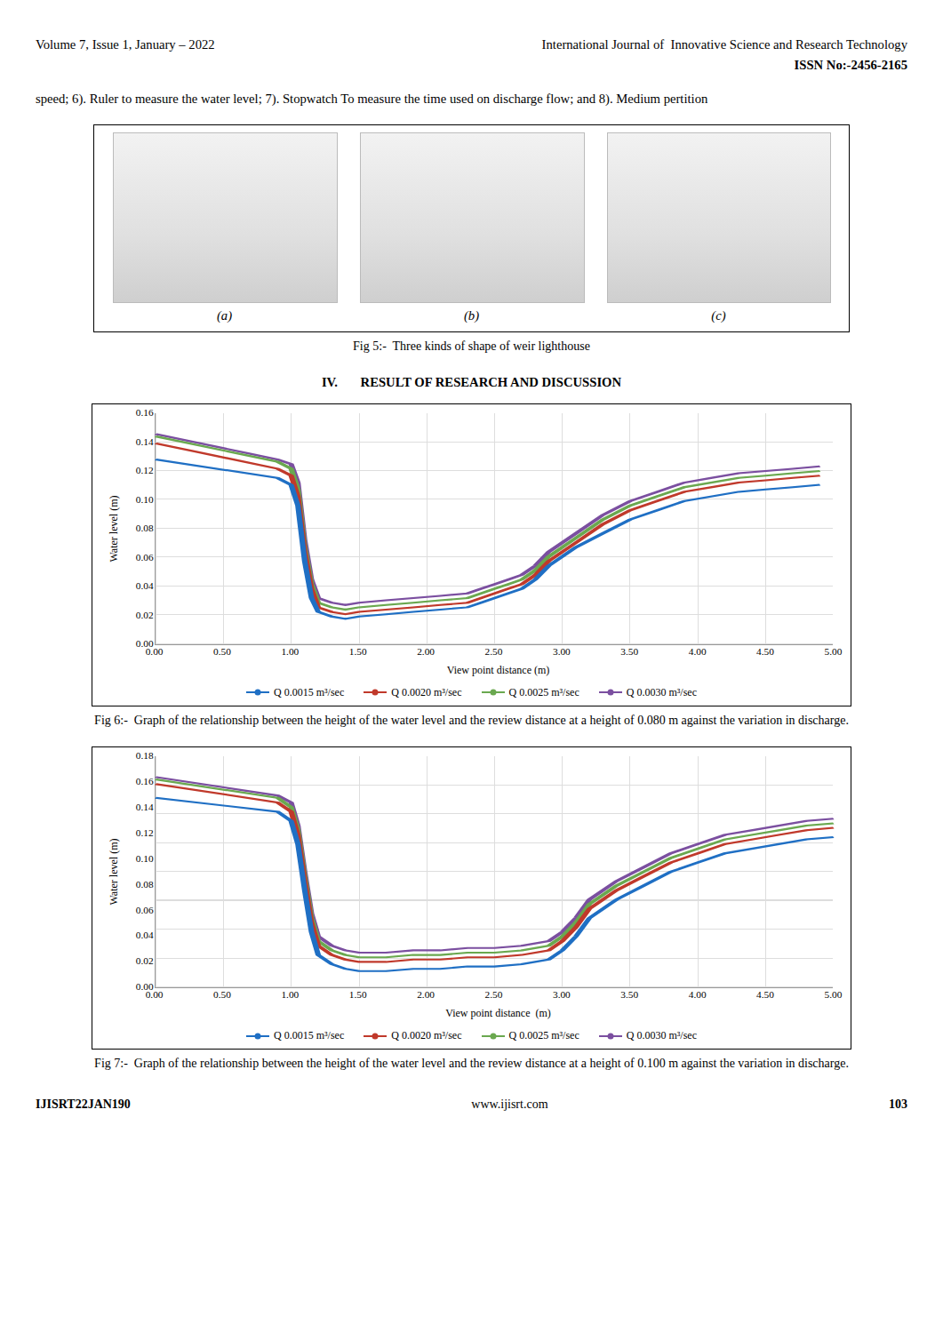Volume 7, Issue 1, January – 2022
International Journal of Innovative Science and Research Technology
ISSN No:-2456-2165
speed; 6). Ruler to measure the water level; 7). Stopwatch To measure the time used on discharge flow; and 8). Medium pertition
(a)
(b)
(c)
Fig 5:- Three kinds of shape of weir lighthouse
IV. RESULT OF RESEARCH AND DISCUSSION
Water level (m)
0.16 0.14 0.12 0.10 0.08 0.06 0.04 0.02 0.00
0.00 0.50 1.00 1.50 2.00 2.50 3.00 3.50 4.00 4.50 5.00
View point distance (m)
Q 0.0015 m³/sec
Q 0.0020 m³/sec
Q 0.0025 m³/sec
Q 0.0030 m³/sec
Fig 6:- Graph of the relationship between the height of the water level and the review distance at a height of 0.080 m against the variation in discharge.
Water level (m)
0.18 0.16 0.14 0.12 0.10 0.08 0.06 0.04 0.02 0.00
0.00 0.50 1.00 1.50 2.00 2.50 3.00 3.50 4.00 4.50 5.00
View point distance (m)
Q 0.0015 m³/sec
Q 0.0020 m³/sec
Q 0.0025 m³/sec
Q 0.0030 m³/sec
Fig 7:- Graph of the relationship between the height of the water level and the review distance at a height of 0.100 m against the variation in discharge.
IJISRT22JAN190
www.ijisrt.com
103